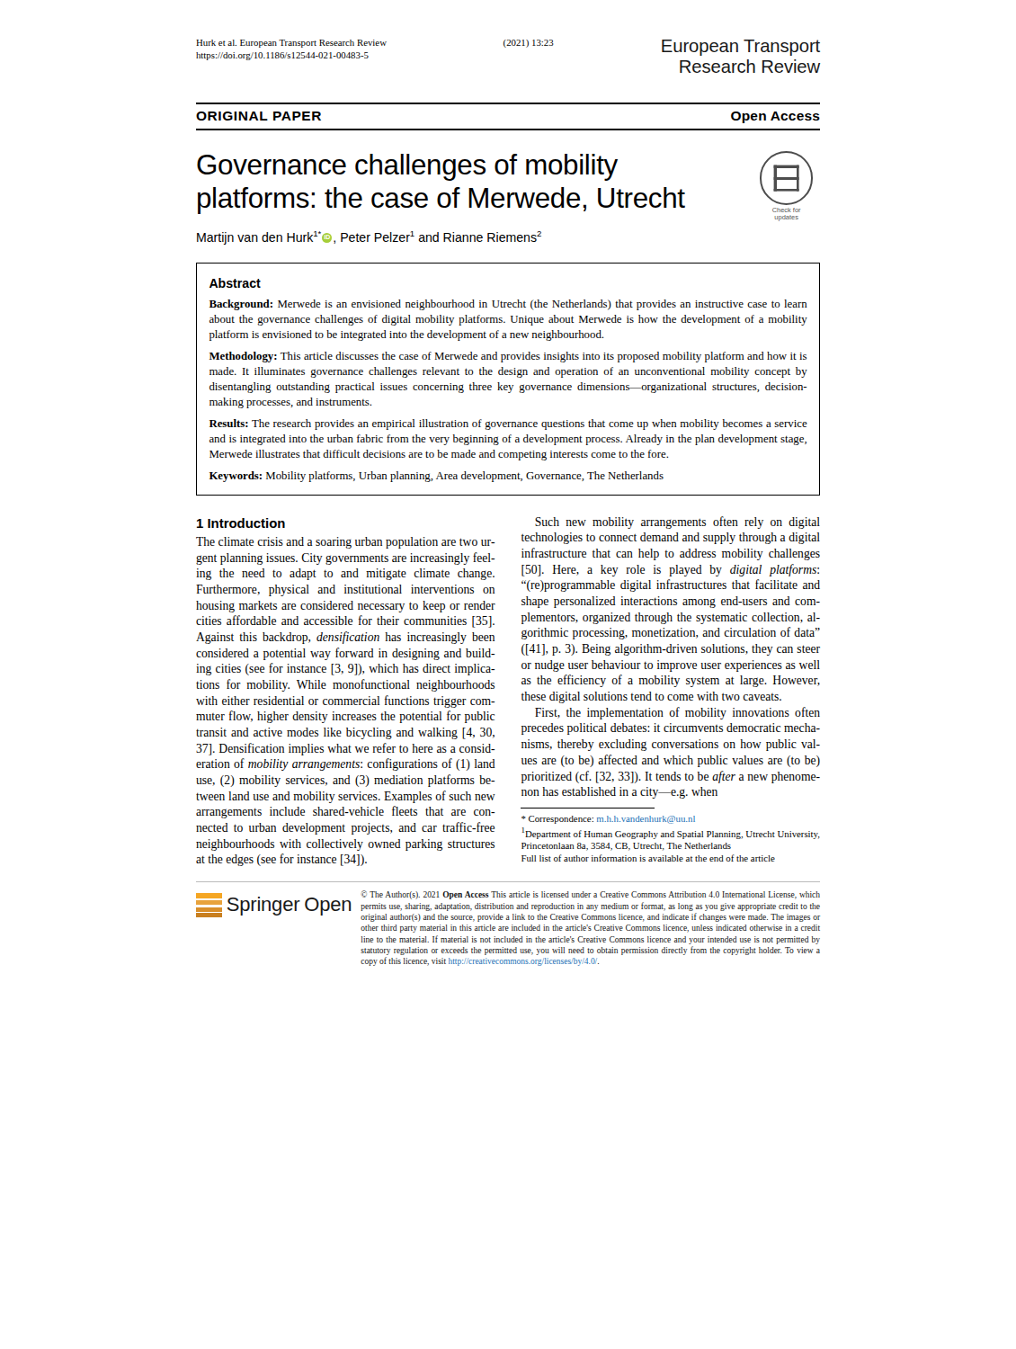Hurk et al. European Transport Research Review (2021) 13:23
https://doi.org/10.1186/s12544-021-00483-5
European Transport
Research Review
ORIGINAL PAPER
Open Access
Governance challenges of mobility
platforms: the case of Merwede, Utrecht
Check for
updates
Martijn van den Hurk1* , Peter Pelzer1 and Rianne Riemens2
Abstract
Background: Merwede is an envisioned neighbourhood in Utrecht (the Netherlands) that provides an instructive case to learn about the governance challenges of digital mobility platforms. Unique about Merwede is how the development of a mobility platform is envisioned to be integrated into the development of a new neighbourhood.
Methodology: This article discusses the case of Merwede and provides insights into its proposed mobility platform and how it is made. It illuminates governance challenges relevant to the design and operation of an unconventional mobility concept by disentangling outstanding practical issues concerning three key governance dimensions—organizational structures, decision-making processes, and instruments.
Results: The research provides an empirical illustration of governance questions that come up when mobility becomes a service and is integrated into the urban fabric from the very beginning of a development process. Already in the plan development stage, Merwede illustrates that difficult decisions are to be made and competing interests come to the fore.
Keywords: Mobility platforms, Urban planning, Area development, Governance, The Netherlands
1 Introduction
The climate crisis and a soaring urban population are two urgent planning issues. City governments are increasingly feeling the need to adapt to and mitigate climate change. Furthermore, physical and institutional interventions on housing markets are considered necessary to keep or render cities affordable and accessible for their communities [35]. Against this backdrop, densification has increasingly been considered a potential way forward in designing and building cities (see for instance [3, 9]), which has direct implications for mobility. While monofunctional neighbourhoods with either residential or commercial functions trigger commuter flow, higher density increases the potential for public transit and active modes like bicycling and walking [4, 30, 37]. Densification implies what we refer to here as a consideration of mobility arrangements: configurations of (1) land use, (2) mobility services, and (3) mediation platforms between land use and mobility services. Examples of such new arrangements include shared-vehicle fleets that are connected to urban development projects, and car traffic-free neighbourhoods with collectively owned parking structures at the edges (see for instance [34]).
Such new mobility arrangements often rely on digital technologies to connect demand and supply through a digital infrastructure that can help to address mobility challenges [50]. Here, a key role is played by digital platforms: “(re)programmable digital infrastructures that facilitate and shape personalized interactions among end-users and complementors, organized through the systematic collection, algorithmic processing, monetization, and circulation of data” ([41], p. 3). Being algorithm-driven solutions, they can steer or nudge user behaviour to improve user experiences as well as the efficiency of a mobility system at large. However, these digital solutions tend to come with two caveats.
First, the implementation of mobility innovations often precedes political debates: it circumvents democratic mechanisms, thereby excluding conversations on how public values are (to be) affected and which public values are (to be) prioritized (cf. [32, 33]). It tends to be after a new phenomenon has established in a city—e.g. when
* Correspondence: m.h.h.vandenhurk@uu.nl
1Department of Human Geography and Spatial Planning, Utrecht University, Princetonlaan 8a, 3584, CB, Utrecht, The Netherlands
Full list of author information is available at the end of the article
Springer Open
© The Author(s). 2021 Open Access This article is licensed under a Creative Commons Attribution 4.0 International License, which permits use, sharing, adaptation, distribution and reproduction in any medium or format, as long as you give appropriate credit to the original author(s) and the source, provide a link to the Creative Commons licence, and indicate if changes were made. The images or other third party material in this article are included in the article's Creative Commons licence, unless indicated otherwise in a credit line to the material. If material is not included in the article's Creative Commons licence and your intended use is not permitted by statutory regulation or exceeds the permitted use, you will need to obtain permission directly from the copyright holder. To view a copy of this licence, visit http://creativecommons.org/licenses/by/4.0/.